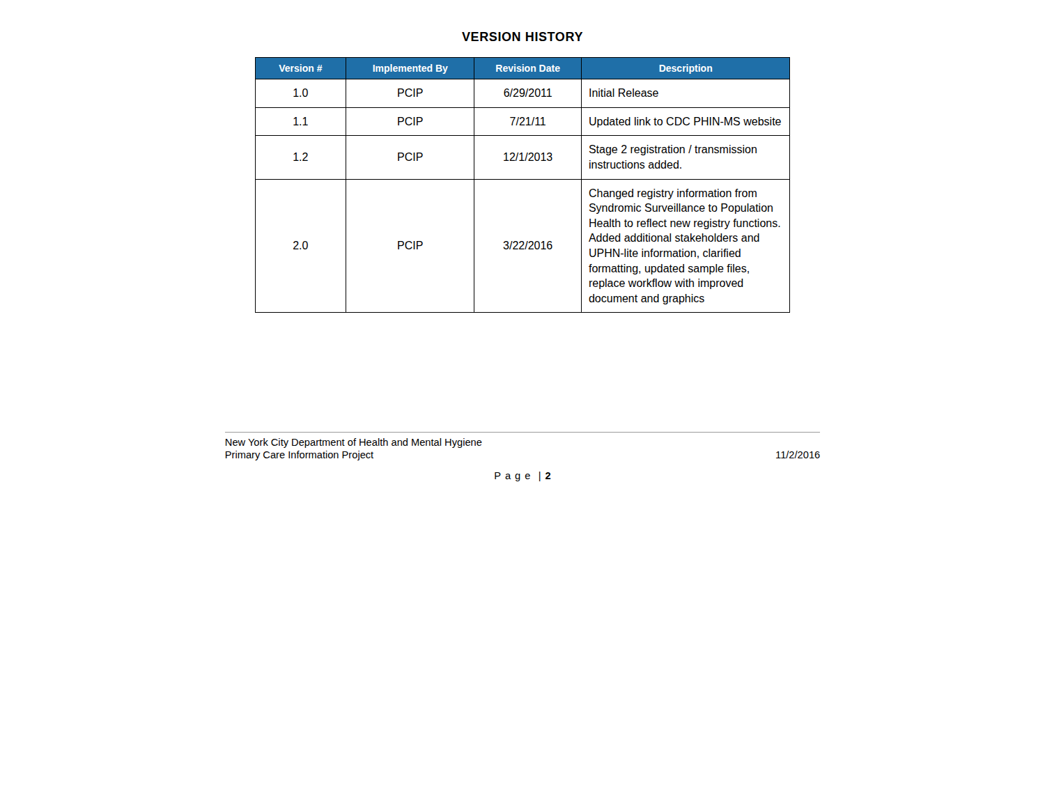VERSION HISTORY
| Version # | Implemented By | Revision Date | Description |
| --- | --- | --- | --- |
| 1.0 | PCIP | 6/29/2011 | Initial Release |
| 1.1 | PCIP | 7/21/11 | Updated link to CDC PHIN-MS website |
| 1.2 | PCIP | 12/1/2013 | Stage 2 registration / transmission instructions added. |
| 2.0 | PCIP | 3/22/2016 | Changed registry information from Syndromic Surveillance to Population Health to reflect new registry functions. Added additional stakeholders and UPHN-lite information, clarified formatting, updated sample files, replace workflow with improved document and graphics |
New York City Department of Health and Mental Hygiene
Primary Care Information Project 11/2/2016
P a g e | 2